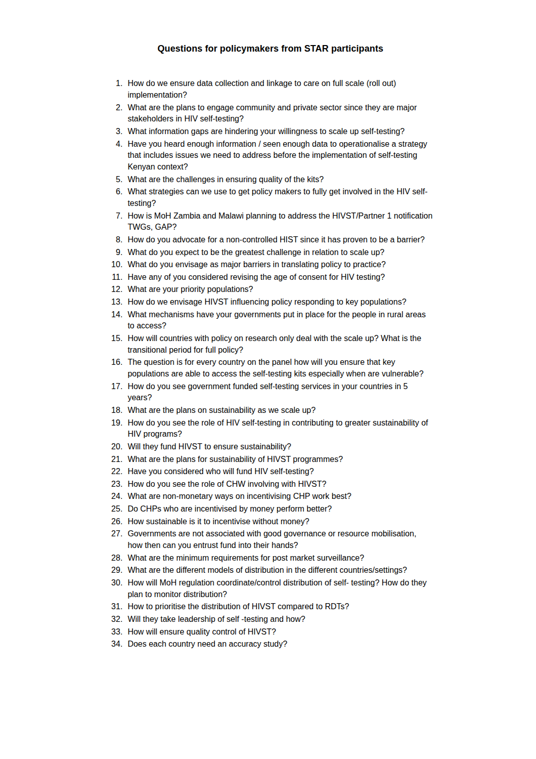Questions for policymakers from STAR participants
How do we ensure data collection and linkage to care on full scale (roll out) implementation?
What are the plans to engage community and private sector since they are major stakeholders in HIV self-testing?
What information gaps are hindering your willingness to scale up self-testing?
Have you heard enough information / seen enough data to operationalise a strategy that includes issues we need to address before the implementation of self-testing Kenyan context?
What are the challenges in ensuring quality of the kits?
What strategies can we use to get policy makers to fully get involved in the HIV self-testing?
How is MoH Zambia and Malawi planning to address the HIVST/Partner 1 notification TWGs, GAP?
How do you advocate for a non-controlled HIST since it has proven to be a barrier?
What do you expect to be the greatest challenge in relation to scale up?
What do you envisage as major barriers in translating policy to practice?
Have any of you considered revising the age of consent for HIV testing?
What are your priority populations?
How do we envisage HIVST influencing policy responding to key populations?
What mechanisms have your governments put in place for the people in rural areas to access?
How will countries with policy on research only deal with the scale up? What is the transitional period for full policy?
The question is for every country on the panel how will you ensure that key populations are able to access the self-testing kits especially when are vulnerable?
How do you see government funded self-testing services in your countries in 5 years?
What are the plans on sustainability as we scale up?
How do you see the role of HIV self-testing in contributing to greater sustainability of HIV programs?
Will they fund HIVST to ensure sustainability?
What are the plans for sustainability of HIVST programmes?
Have you considered who will fund HIV self-testing?
How do you see the role of CHW involving with HIVST?
What are non-monetary ways on incentivising CHP work best?
Do CHPs who are incentivised by money perform better?
How sustainable is it to incentivise without money?
Governments are not associated with good governance or resource mobilisation, how then can you entrust fund into their hands?
What are the minimum requirements for post market surveillance?
What are the different models of distribution in the different countries/settings?
How will MoH regulation coordinate/control distribution of self- testing? How do they plan to monitor distribution?
How to prioritise the distribution of HIVST compared to RDTs?
Will they take leadership of self -testing and how?
How will ensure quality control of HIVST?
Does each country need an accuracy study?